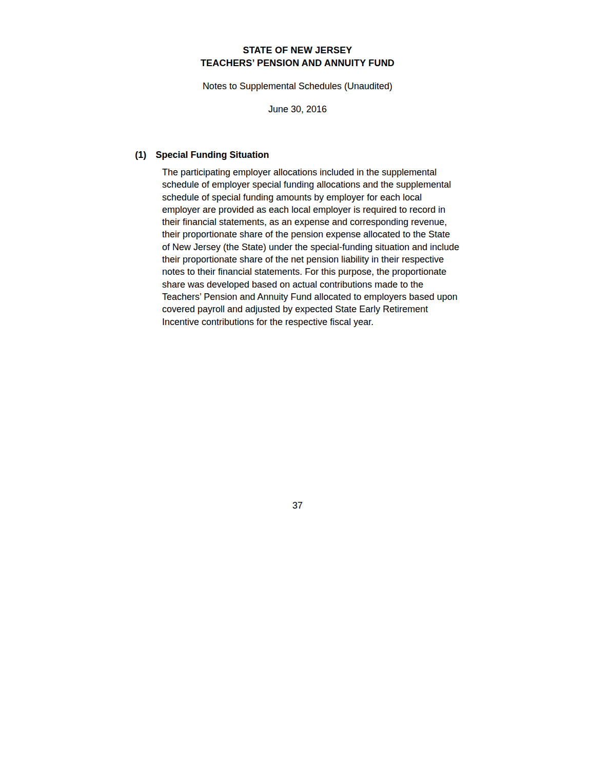STATE OF NEW JERSEY
TEACHERS’ PENSION AND ANNUITY FUND
Notes to Supplemental Schedules (Unaudited)
June 30, 2016
(1) Special Funding Situation
The participating employer allocations included in the supplemental schedule of employer special funding allocations and the supplemental schedule of special funding amounts by employer for each local employer are provided as each local employer is required to record in their financial statements, as an expense and corresponding revenue, their proportionate share of the pension expense allocated to the State of New Jersey (the State) under the special-funding situation and include their proportionate share of the net pension liability in their respective notes to their financial statements. For this purpose, the proportionate share was developed based on actual contributions made to the Teachers’ Pension and Annuity Fund allocated to employers based upon covered payroll and adjusted by expected State Early Retirement Incentive contributions for the respective fiscal year.
37